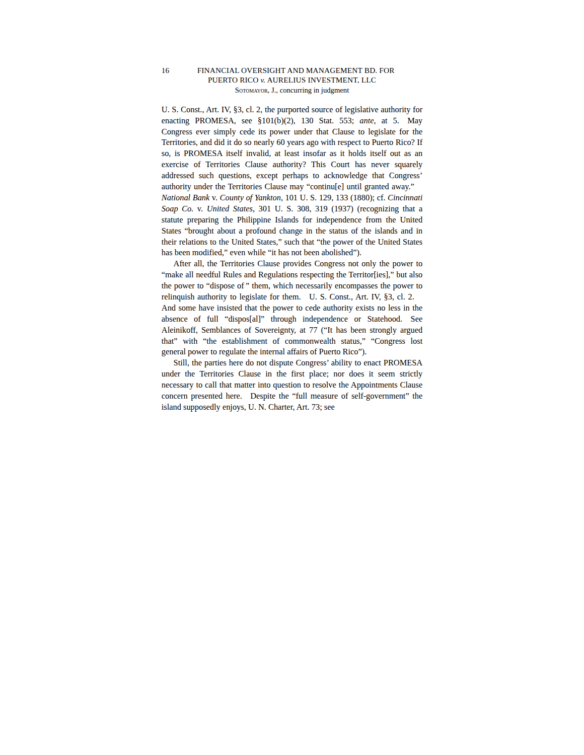16 FINANCIAL OVERSIGHT AND MANAGEMENT BD. FOR
PUERTO RICO v. AURELIUS INVESTMENT, LLC
Sotomayor, J., concurring in judgment
U. S. Const., Art. IV, §3, cl. 2, the purported source of legislative authority for enacting PROMESA, see §101(b)(2), 130 Stat. 553; ante, at 5. May Congress ever simply cede its power under that Clause to legislate for the Territories, and did it do so nearly 60 years ago with respect to Puerto Rico? If so, is PROMESA itself invalid, at least insofar as it holds itself out as an exercise of Territories Clause authority? This Court has never squarely addressed such questions, except perhaps to acknowledge that Congress’ authority under the Territories Clause may “continu[e] until granted away.” National Bank v. County of Yankton, 101 U. S. 129, 133 (1880); cf. Cincinnati Soap Co. v. United States, 301 U. S. 308, 319 (1937) (recognizing that a statute preparing the Philippine Islands for independence from the United States “brought about a profound change in the status of the islands and in their relations to the United States,” such that “the power of the United States has been modified,” even while “it has not been abolished”).
After all, the Territories Clause provides Congress not only the power to “make all needful Rules and Regulations respecting the Territor[ies],” but also the power to “dispose of ” them, which necessarily encompasses the power to relinquish authority to legislate for them. U. S. Const., Art. IV, §3, cl. 2. And some have insisted that the power to cede authority exists no less in the absence of full “dispos[al]” through independence or Statehood. See Aleinikoff, Semblances of Sovereignty, at 77 (“It has been strongly argued that” with “the establishment of commonwealth status,” “Congress lost general power to regulate the internal affairs of Puerto Rico”).
Still, the parties here do not dispute Congress’ ability to enact PROMESA under the Territories Clause in the first place; nor does it seem strictly necessary to call that matter into question to resolve the Appointments Clause concern presented here. Despite the “full measure of self-government” the island supposedly enjoys, U. N. Charter, Art. 73; see